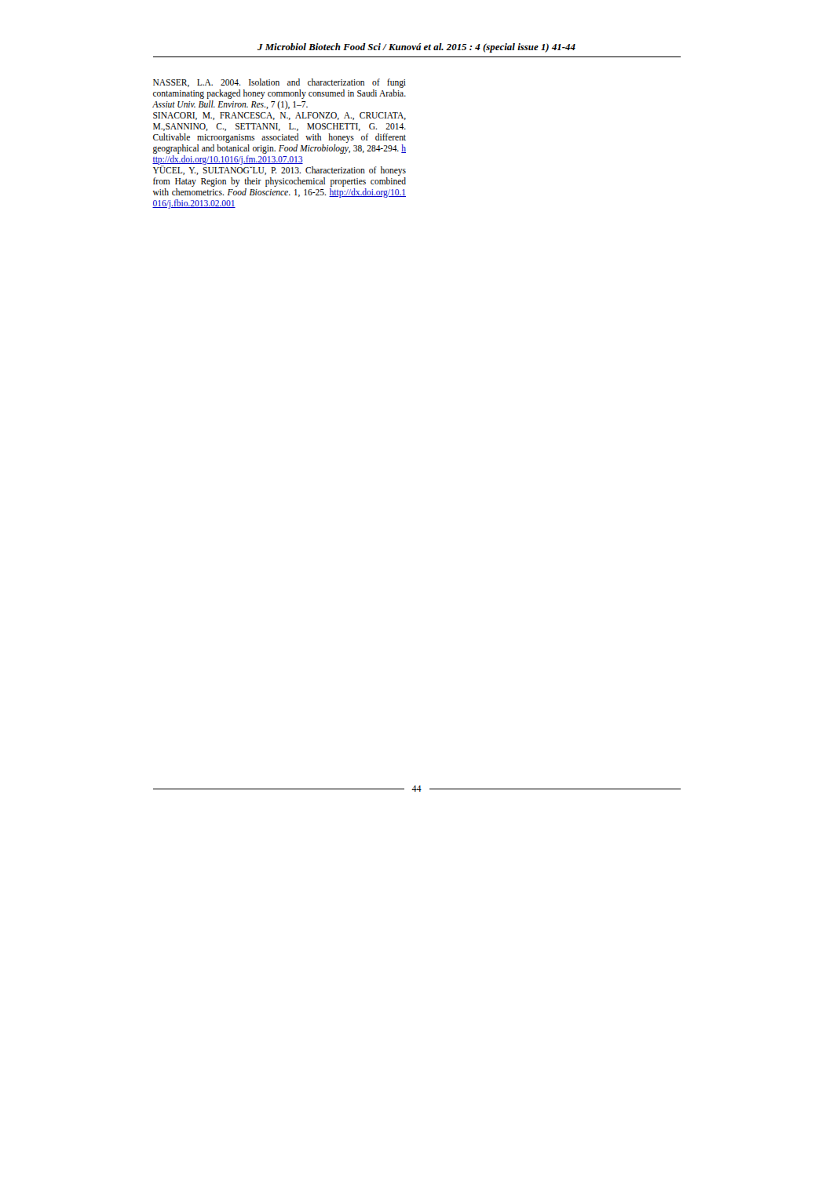J Microbiol Biotech Food Sci / Kunová et al. 2015 : 4 (special issue 1) 41-44
NASSER, L.A. 2004. Isolation and characterization of fungi contaminating packaged honey commonly consumed in Saudi Arabia. Assiut Univ. Bull. Environ. Res., 7 (1), 1–7.
SINACORI, M., FRANCESCA, N., ALFONZO, A., CRUCIATA, M.,SANNINO, C., SETTANNI, L., MOSCHETTI, G. 2014. Cultivable microorganisms associated with honeys of different geographical and botanical origin. Food Microbiology, 38, 284-294. http://dx.doi.org/10.1016/j.fm.2013.07.013
YÜCEL, Y., SULTANOG˘LU, P. 2013. Characterization of honeys from Hatay Region by their physicochemical properties combined with chemometrics. Food Bioscience. 1, 16-25. http://dx.doi.org/10.1016/j.fbio.2013.02.001
44